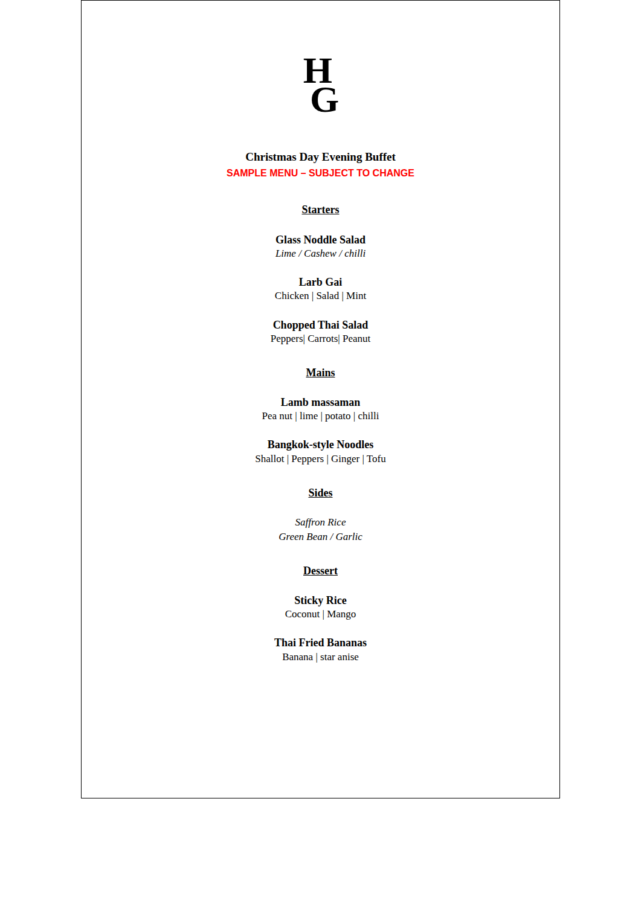HG
Christmas Day Evening Buffet
SAMPLE MENU – SUBJECT TO CHANGE
Starters
Glass Noddle Salad
Lime / Cashew / chilli
Larb Gai
Chicken | Salad | Mint
Chopped Thai Salad
Peppers| Carrots| Peanut
Mains
Lamb massaman
Pea nut | lime | potato | chilli
Bangkok-style Noodles
Shallot | Peppers | Ginger | Tofu
Sides
Saffron Rice
Green Bean / Garlic
Dessert
Sticky Rice
Coconut | Mango
Thai Fried Bananas
Banana | star anise